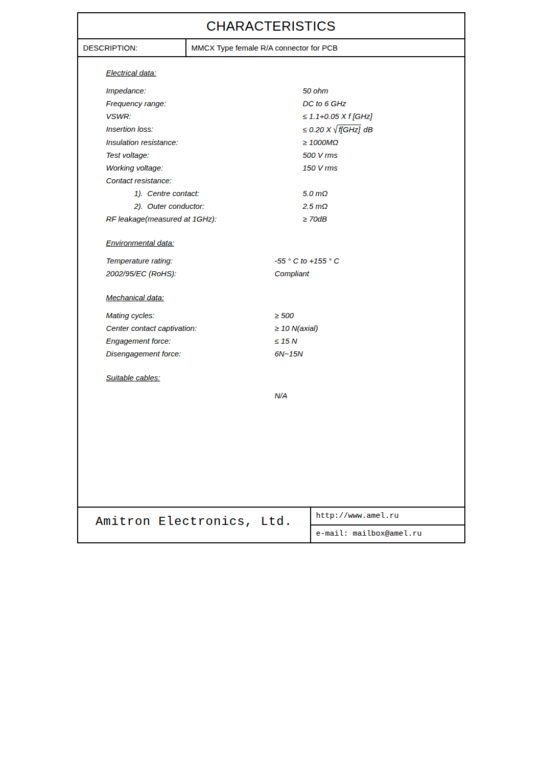CHARACTERISTICS
DESCRIPTION:
MMCX Type female R/A connector for PCB
Electrical data:
| Impedance: | 50 ohm |
| Frequency range: | DC to 6 GHz |
| VSWR: | ≤ 1.1+0.05 X f [GHz] |
| Insertion loss: | ≤ 0.20 X √ f[GHz] dB |
| Insulation resistance: | ≥ 1000MΩ |
| Test voltage: | 500 V rms |
| Working voltage: | 150 V rms |
| Contact resistance: | |
| 1). Centre contact: | 5.0 mΩ |
| 2). Outer conductor: | 2.5 mΩ |
| RF leakage(measured at 1GHz): | ≥ 70dB |
Environmental data:
| Temperature rating: | -55 ° C to +155 ° C |
| 2002/95/EC (RoHS): | Compliant |
Mechanical data:
| Mating cycles: | ≥ 500 |
| Center contact captivation: | ≥ 10 N(axial) |
| Engagement force: | ≤ 15 N |
| Disengagement force: | 6N~15N |
Suitable cables:
| | N/A |
Amitron Electronics, Ltd.
http://www.amel.ru
e-mail: mailbox@amel.ru